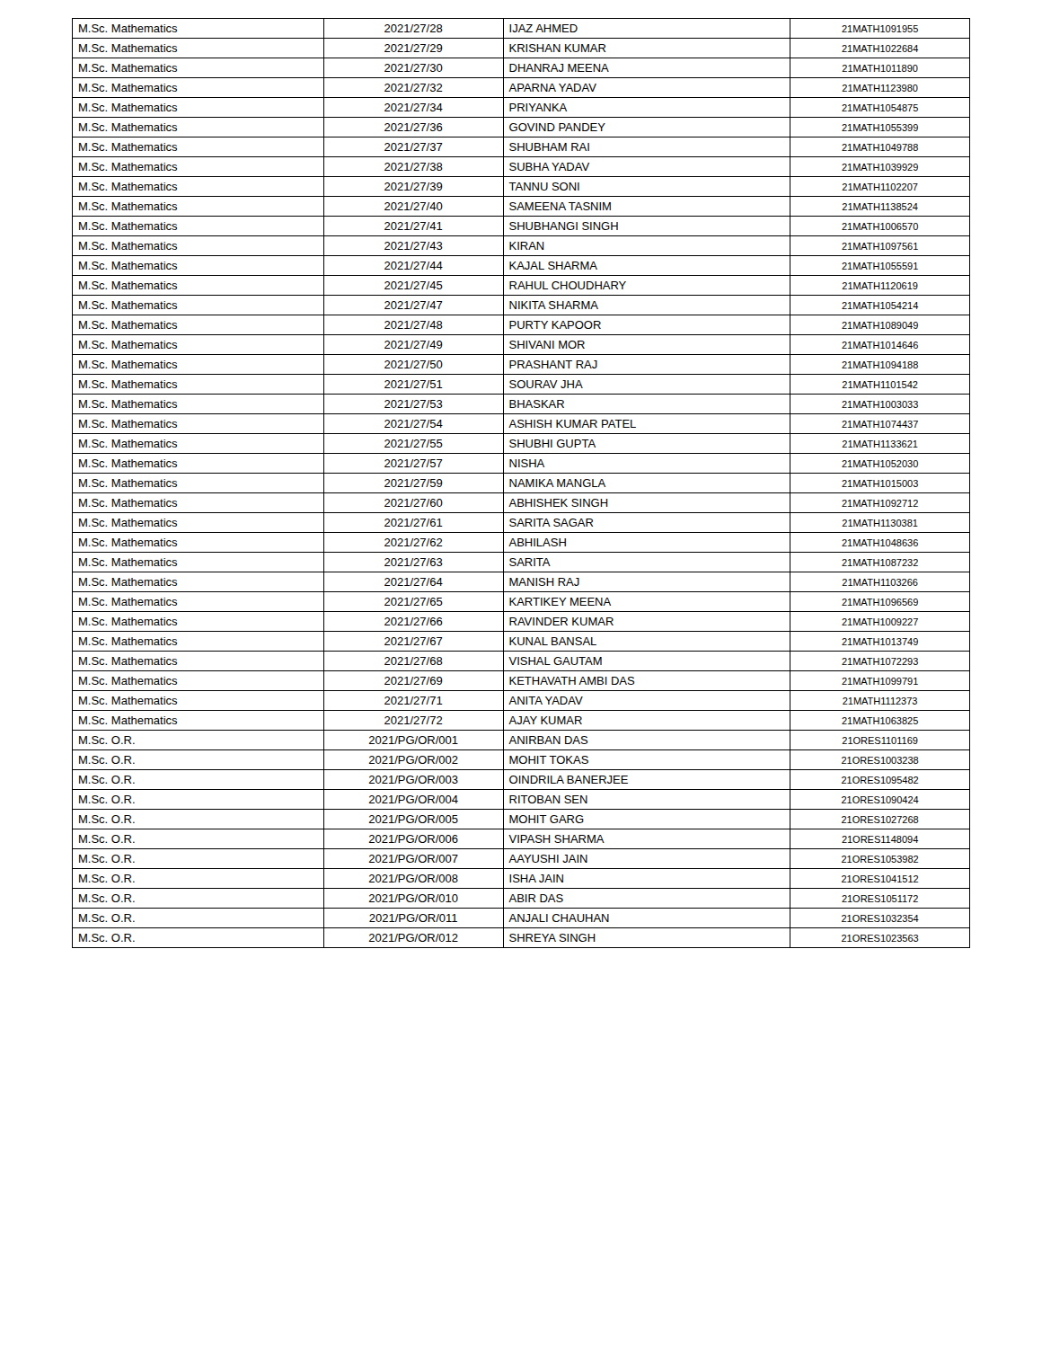| M.Sc. Mathematics | 2021/27/28 | IJAZ AHMED | 21MATH1091955 |
| M.Sc. Mathematics | 2021/27/29 | KRISHAN KUMAR | 21MATH1022684 |
| M.Sc. Mathematics | 2021/27/30 | DHANRAJ MEENA | 21MATH1011890 |
| M.Sc. Mathematics | 2021/27/32 | APARNA YADAV | 21MATH1123980 |
| M.Sc. Mathematics | 2021/27/34 | PRIYANKA | 21MATH1054875 |
| M.Sc. Mathematics | 2021/27/36 | GOVIND PANDEY | 21MATH1055399 |
| M.Sc. Mathematics | 2021/27/37 | SHUBHAM RAI | 21MATH1049788 |
| M.Sc. Mathematics | 2021/27/38 | SUBHA YADAV | 21MATH1039929 |
| M.Sc. Mathematics | 2021/27/39 | TANNU SONI | 21MATH1102207 |
| M.Sc. Mathematics | 2021/27/40 | SAMEENA TASNIM | 21MATH1138524 |
| M.Sc. Mathematics | 2021/27/41 | SHUBHANGI SINGH | 21MATH1006570 |
| M.Sc. Mathematics | 2021/27/43 | KIRAN | 21MATH1097561 |
| M.Sc. Mathematics | 2021/27/44 | KAJAL SHARMA | 21MATH1055591 |
| M.Sc. Mathematics | 2021/27/45 | RAHUL CHOUDHARY | 21MATH1120619 |
| M.Sc. Mathematics | 2021/27/47 | NIKITA SHARMA | 21MATH1054214 |
| M.Sc. Mathematics | 2021/27/48 | PURTY KAPOOR | 21MATH1089049 |
| M.Sc. Mathematics | 2021/27/49 | SHIVANI MOR | 21MATH1014646 |
| M.Sc. Mathematics | 2021/27/50 | PRASHANT RAJ | 21MATH1094188 |
| M.Sc. Mathematics | 2021/27/51 | SOURAV JHA | 21MATH1101542 |
| M.Sc. Mathematics | 2021/27/53 | BHASKAR | 21MATH1003033 |
| M.Sc. Mathematics | 2021/27/54 | ASHISH KUMAR PATEL | 21MATH1074437 |
| M.Sc. Mathematics | 2021/27/55 | SHUBHI GUPTA | 21MATH1133621 |
| M.Sc. Mathematics | 2021/27/57 | NISHA | 21MATH1052030 |
| M.Sc. Mathematics | 2021/27/59 | NAMIKA MANGLA | 21MATH1015003 |
| M.Sc. Mathematics | 2021/27/60 | ABHISHEK SINGH | 21MATH1092712 |
| M.Sc. Mathematics | 2021/27/61 | SARITA SAGAR | 21MATH1130381 |
| M.Sc. Mathematics | 2021/27/62 | ABHILASH | 21MATH1048636 |
| M.Sc. Mathematics | 2021/27/63 | SARITA | 21MATH1087232 |
| M.Sc. Mathematics | 2021/27/64 | MANISH RAJ | 21MATH1103266 |
| M.Sc. Mathematics | 2021/27/65 | KARTIKEY MEENA | 21MATH1096569 |
| M.Sc. Mathematics | 2021/27/66 | RAVINDER KUMAR | 21MATH1009227 |
| M.Sc. Mathematics | 2021/27/67 | KUNAL BANSAL | 21MATH1013749 |
| M.Sc. Mathematics | 2021/27/68 | VISHAL GAUTAM | 21MATH1072293 |
| M.Sc. Mathematics | 2021/27/69 | KETHAVATH AMBI DAS | 21MATH1099791 |
| M.Sc. Mathematics | 2021/27/71 | ANITA YADAV | 21MATH1112373 |
| M.Sc. Mathematics | 2021/27/72 | AJAY KUMAR | 21MATH1063825 |
| M.Sc. O.R. | 2021/PG/OR/001 | ANIRBAN DAS | 21ORES1101169 |
| M.Sc. O.R. | 2021/PG/OR/002 | MOHIT TOKAS | 21ORES1003238 |
| M.Sc. O.R. | 2021/PG/OR/003 | OINDRILA BANERJEE | 21ORES1095482 |
| M.Sc. O.R. | 2021/PG/OR/004 | RITOBAN SEN | 21ORES1090424 |
| M.Sc. O.R. | 2021/PG/OR/005 | MOHIT GARG | 21ORES1027268 |
| M.Sc. O.R. | 2021/PG/OR/006 | VIPASH SHARMA | 21ORES1148094 |
| M.Sc. O.R. | 2021/PG/OR/007 | AAYUSHI JAIN | 21ORES1053982 |
| M.Sc. O.R. | 2021/PG/OR/008 | ISHA JAIN | 21ORES1041512 |
| M.Sc. O.R. | 2021/PG/OR/010 | ABIR DAS | 21ORES1051172 |
| M.Sc. O.R. | 2021/PG/OR/011 | ANJALI CHAUHAN | 21ORES1032354 |
| M.Sc. O.R. | 2021/PG/OR/012 | SHREYA SINGH | 21ORES1023563 |